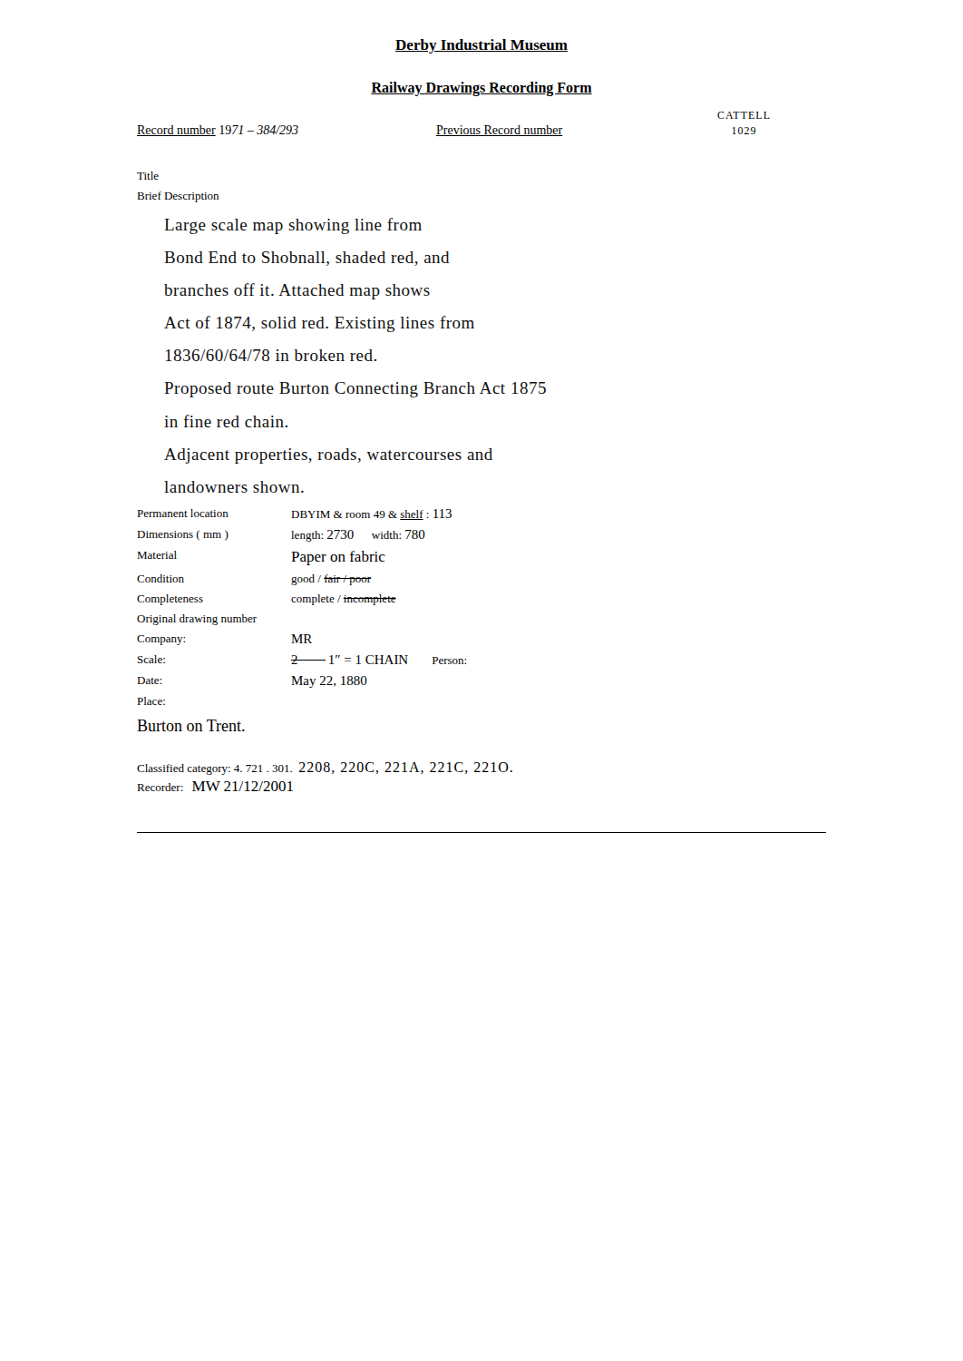Derby Industrial Museum
Railway Drawings Recording Form
CATTELL1029 Record number 1971 – 384/293 Previous Record number
Title
Brief Description
Large scale map showing line from
Bond End to Shobnall, shaded red, and
branches off it. Attached map shows
Act of 1874, solid red. Existing lines from
1836/60/64/78 in broken red.
Proposed route Burton Connecting Branch Act 1875
in fine red chain.
Adjacent properties, roads, watercourses and
landowners shown.
| Permanent location | DBYIM & room 49 & shelf : 113 |
| Dimensions ( mm ) | length: 2730 width: 780 |
| Material | Paper on fabric |
| Condition | good / fair / poor |
| Completeness | complete / incomplete |
| Original drawing number | |
| Company: | MR |
| Scale: | 2 1″ = 1 CHAIN Person: |
| Date: | May 22, 1880 |
| Place: | |
Burton on Trent.
Classified category: 4. 721 . 301. 2208, 220C, 221A, 221C, 221O.
Recorder: MW 21/12/2001